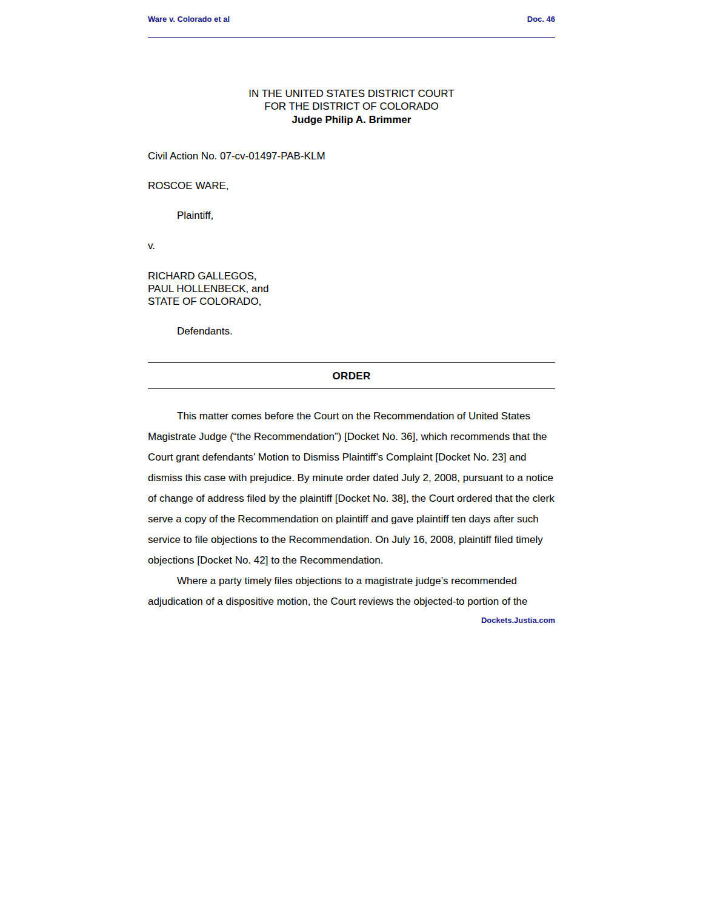Ware v. Colorado et al Doc. 46
IN THE UNITED STATES DISTRICT COURT FOR THE DISTRICT OF COLORADO Judge Philip A. Brimmer
Civil Action No. 07-cv-01497-PAB-KLM
ROSCOE WARE,
Plaintiff,
v.
RICHARD GALLEGOS,
PAUL HOLLENBECK, and
STATE OF COLORADO,
Defendants.
ORDER
This matter comes before the Court on the Recommendation of United States Magistrate Judge (“the Recommendation”) [Docket No. 36], which recommends that the Court grant defendants’ Motion to Dismiss Plaintiff’s Complaint [Docket No. 23] and dismiss this case with prejudice. By minute order dated July 2, 2008, pursuant to a notice of change of address filed by the plaintiff [Docket No. 38], the Court ordered that the clerk serve a copy of the Recommendation on plaintiff and gave plaintiff ten days after such service to file objections to the Recommendation. On July 16, 2008, plaintiff filed timely objections [Docket No. 42] to the Recommendation.
Where a party timely files objections to a magistrate judge’s recommended adjudication of a dispositive motion, the Court reviews the objected-to portion of the
Dockets.Justia.com